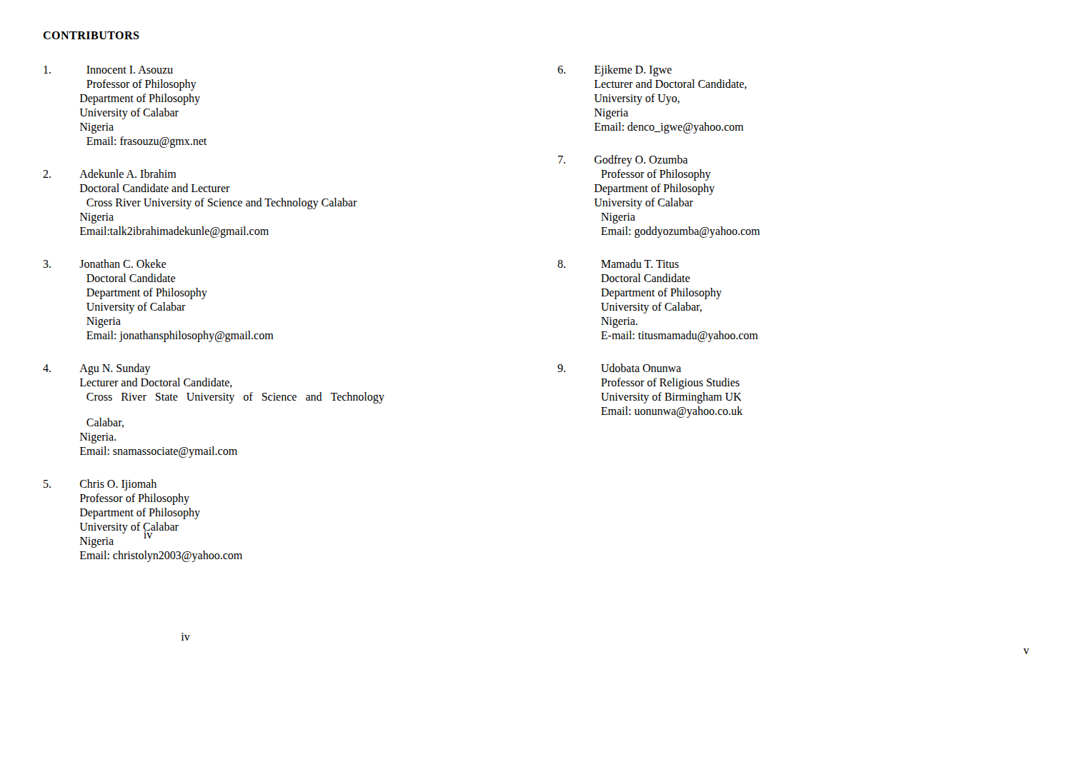Contributors
1. Innocent I. Asouzu Professor of Philosophy Department of Philosophy University of Calabar Nigeria Email: frasouzu@gmx.net
2. Adekunle A. Ibrahim Doctoral Candidate and Lecturer Cross River University of Science and Technology Calabar Nigeria Email:talk2ibrahimadekunle@gmail.com
3. Jonathan C. Okeke Doctoral Candidate Department of Philosophy University of Calabar Nigeria Email: jonathansphilosophy@gmail.com
4. Agu N. Sunday Lecturer and Doctoral Candidate, Cross River State University of Science and Technology Calabar, Nigeria. Email: snamassociate@ymail.com
5. Chris O. Ijiomah Professor of Philosophy Department of Philosophy University of Calabar Nigeriaiv Email: christolyn2003@yahoo.com
6. Ejikeme D. Igwe Lecturer and Doctoral Candidate, University of Uyo, Nigeria Email: denco_igwe@yahoo.com
7. Godfrey O. Ozumba Professor of Philosophy Department of Philosophy University of Calabar Nigeria Email: goddyozumba@yahoo.com
8. Mamadu T. Titus Doctoral Candidate Department of Philosophy University of Calabar, Nigeria. E-mail: titusmamadu@yahoo.com
9. Udobata Onunwa Professor of Religious Studies University of Birmingham UK Email: uonunwa@yahoo.co.uk
iv v